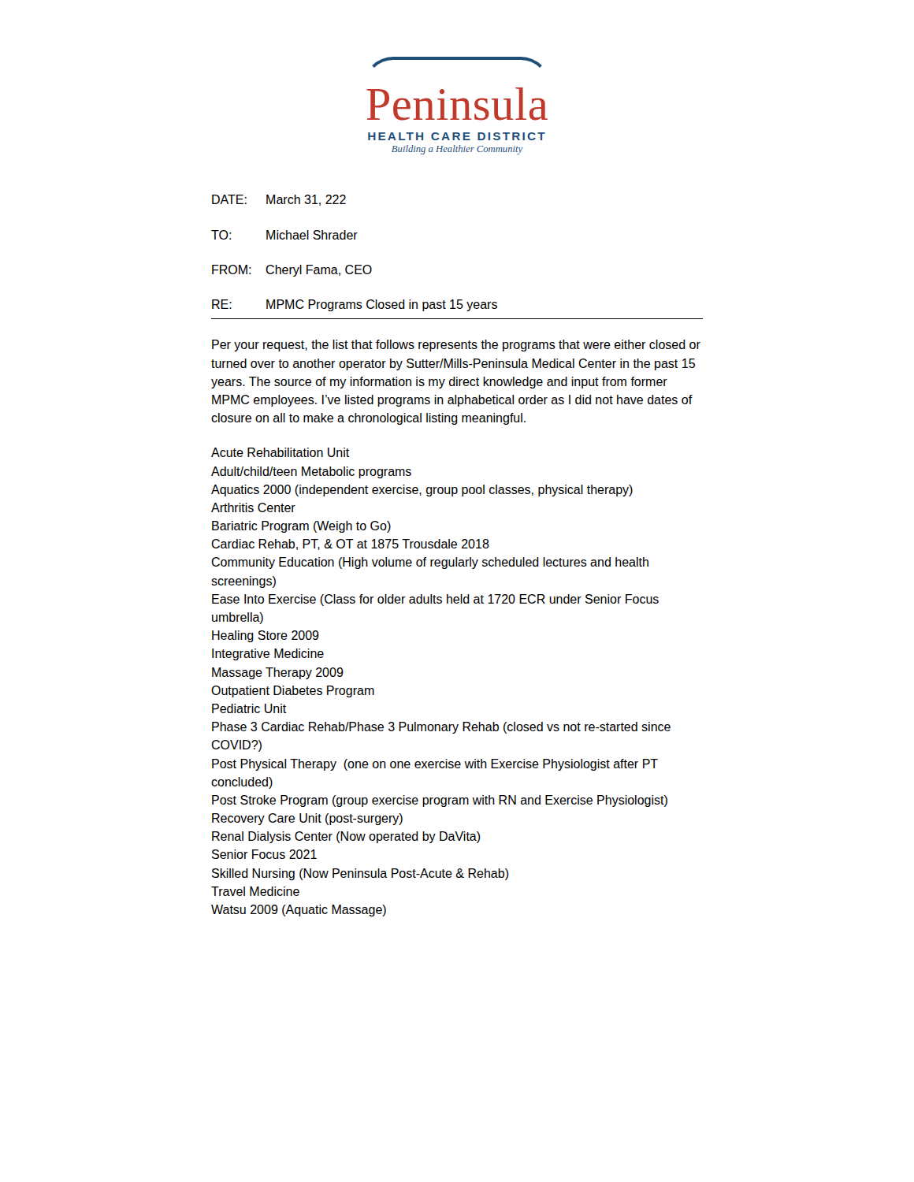Peninsula
HEALTH CARE DISTRICT
Building a Healthier Community
DATE: March 31, 222
TO: Michael Shrader
FROM: Cheryl Fama, CEO
RE: MPMC Programs Closed in past 15 years
Per your request, the list that follows represents the programs that were either closed or turned over to another operator by Sutter/Mills-Peninsula Medical Center in the past 15 years. The source of my information is my direct knowledge and input from former MPMC employees. I’ve listed programs in alphabetical order as I did not have dates of closure on all to make a chronological listing meaningful.
Acute Rehabilitation Unit
Adult/child/teen Metabolic programs
Aquatics 2000 (independent exercise, group pool classes, physical therapy)
Arthritis Center
Bariatric Program (Weigh to Go)
Cardiac Rehab, PT, & OT at 1875 Trousdale 2018
Community Education (High volume of regularly scheduled lectures and health screenings)
Ease Into Exercise (Class for older adults held at 1720 ECR under Senior Focus umbrella)
Healing Store 2009
Integrative Medicine
Massage Therapy 2009
Outpatient Diabetes Program
Pediatric Unit
Phase 3 Cardiac Rehab/Phase 3 Pulmonary Rehab (closed vs not re-started since COVID?)
Post Physical Therapy (one on one exercise with Exercise Physiologist after PT concluded)
Post Stroke Program (group exercise program with RN and Exercise Physiologist)
Recovery Care Unit (post-surgery)
Renal Dialysis Center (Now operated by DaVita)
Senior Focus 2021
Skilled Nursing (Now Peninsula Post-Acute & Rehab)
Travel Medicine
Watsu 2009 (Aquatic Massage)